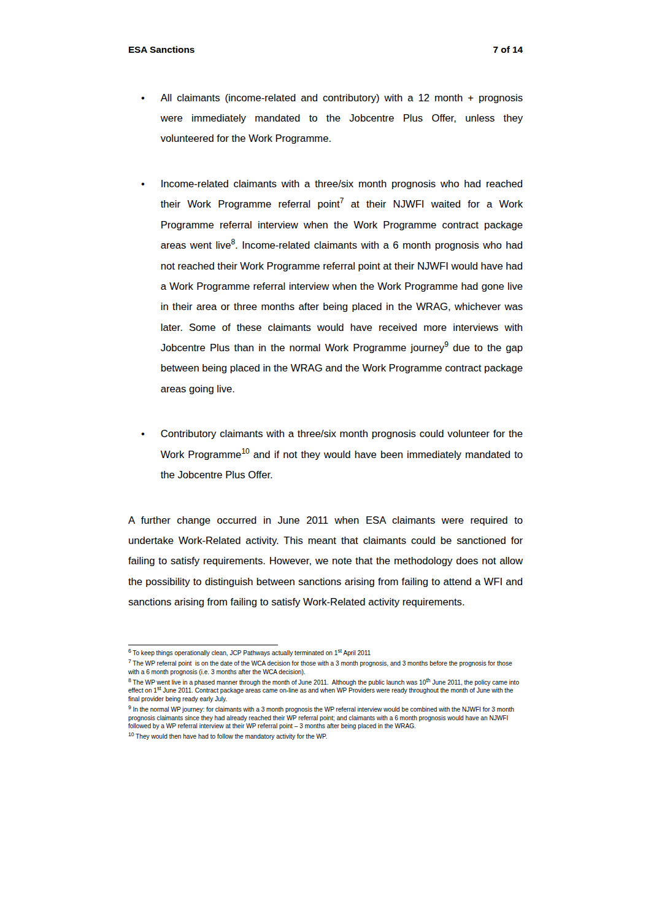ESA Sanctions
7 of 14
All claimants (income-related and contributory) with a 12 month + prognosis were immediately mandated to the Jobcentre Plus Offer, unless they volunteered for the Work Programme.
Income-related claimants with a three/six month prognosis who had reached their Work Programme referral point7 at their NJWFI waited for a Work Programme referral interview when the Work Programme contract package areas went live8. Income-related claimants with a 6 month prognosis who had not reached their Work Programme referral point at their NJWFI would have had a Work Programme referral interview when the Work Programme had gone live in their area or three months after being placed in the WRAG, whichever was later. Some of these claimants would have received more interviews with Jobcentre Plus than in the normal Work Programme journey9 due to the gap between being placed in the WRAG and the Work Programme contract package areas going live.
Contributory claimants with a three/six month prognosis could volunteer for the Work Programme10 and if not they would have been immediately mandated to the Jobcentre Plus Offer.
A further change occurred in June 2011 when ESA claimants were required to undertake Work-Related activity. This meant that claimants could be sanctioned for failing to satisfy requirements. However, we note that the methodology does not allow the possibility to distinguish between sanctions arising from failing to attend a WFI and sanctions arising from failing to satisfy Work-Related activity requirements.
6 To keep things operationally clean, JCP Pathways actually terminated on 1st April 2011
7 The WP referral point is on the date of the WCA decision for those with a 3 month prognosis, and 3 months before the prognosis for those with a 6 month prognosis (i.e. 3 months after the WCA decision).
8 The WP went live in a phased manner through the month of June 2011. Although the public launch was 10th June 2011, the policy came into effect on 1st June 2011. Contract package areas came on-line as and when WP Providers were ready throughout the month of June with the final provider being ready early July.
9 In the normal WP journey: for claimants with a 3 month prognosis the WP referral interview would be combined with the NJWFI for 3 month prognosis claimants since they had already reached their WP referral point; and claimants with a 6 month prognosis would have an NJWFI followed by a WP referral interview at their WP referral point – 3 months after being placed in the WRAG.
10 They would then have had to follow the mandatory activity for the WP.